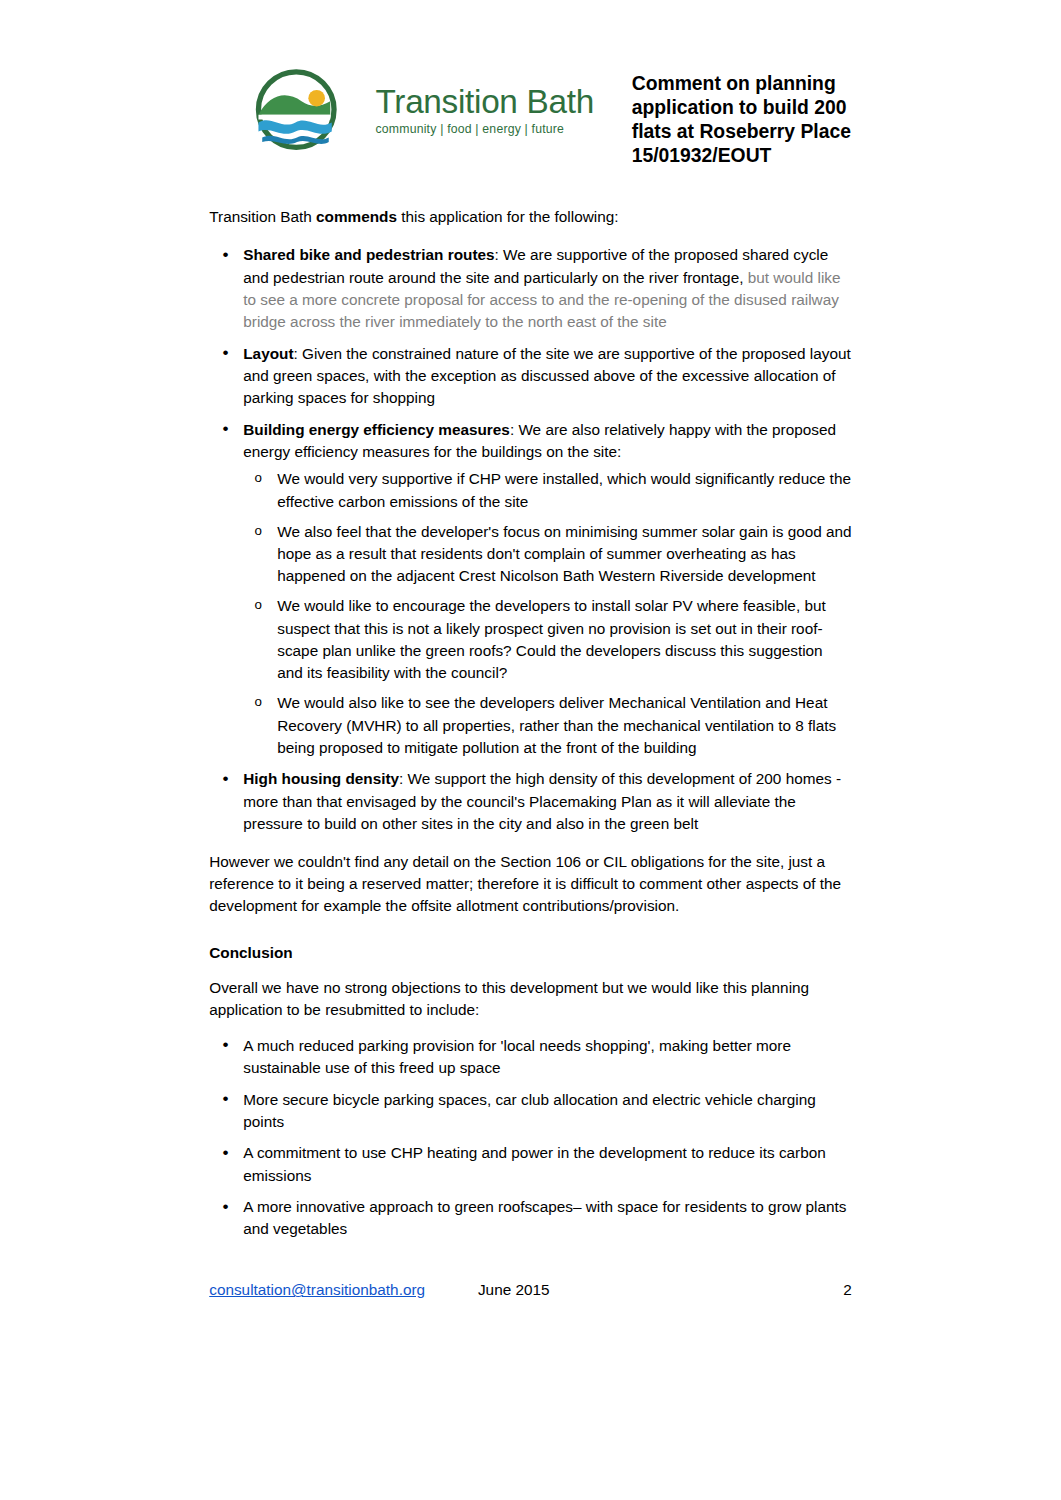Transition Bath
community | food | energy | future
Comment on planning application to build 200 flats at Roseberry Place 15/01932/EOUT
Transition Bath commends this application for the following:
Shared bike and pedestrian routes: We are supportive of the proposed shared cycle and pedestrian route around the site and particularly on the river frontage, but would like to see a more concrete proposal for access to and the re-opening of the disused railway bridge across the river immediately to the north east of the site
Layout: Given the constrained nature of the site we are supportive of the proposed layout and green spaces, with the exception as discussed above of the excessive allocation of parking spaces for shopping
Building energy efficiency measures: We are also relatively happy with the proposed energy efficiency measures for the buildings on the site:
We would very supportive if CHP were installed, which would significantly reduce the effective carbon emissions of the site
We also feel that the developer's focus on minimising summer solar gain is good and hope as a result that residents don't complain of summer overheating as has happened on the adjacent Crest Nicolson Bath Western Riverside development
We would like to encourage the developers to install solar PV where feasible, but suspect that this is not a likely prospect given no provision is set out in their roof-scape plan unlike the green roofs? Could the developers discuss this suggestion and its feasibility with the council?
We would also like to see the developers deliver Mechanical Ventilation and Heat Recovery (MVHR) to all properties, rather than the mechanical ventilation to 8 flats being proposed to mitigate pollution at the front of the building
High housing density: We support the high density of this development of 200 homes - more than that envisaged by the council's Placemaking Plan as it will alleviate the pressure to build on other sites in the city and also in the green belt
However we couldn't find any detail on the Section 106 or CIL obligations for the site, just a reference to it being a reserved matter; therefore it is difficult to comment other aspects of the development for example the offsite allotment contributions/provision.
Conclusion
Overall we have no strong objections to this development but we would like this planning application to be resubmitted to include:
A much reduced parking provision for 'local needs shopping', making better more sustainable use of this freed up space
More secure bicycle parking spaces, car club allocation and electric vehicle charging points
A commitment to use CHP heating and power in the development to reduce its carbon emissions
A more innovative approach to green roofscapes– with space for residents to grow plants and vegetables
consultation@transitionbath.org June 2015 2